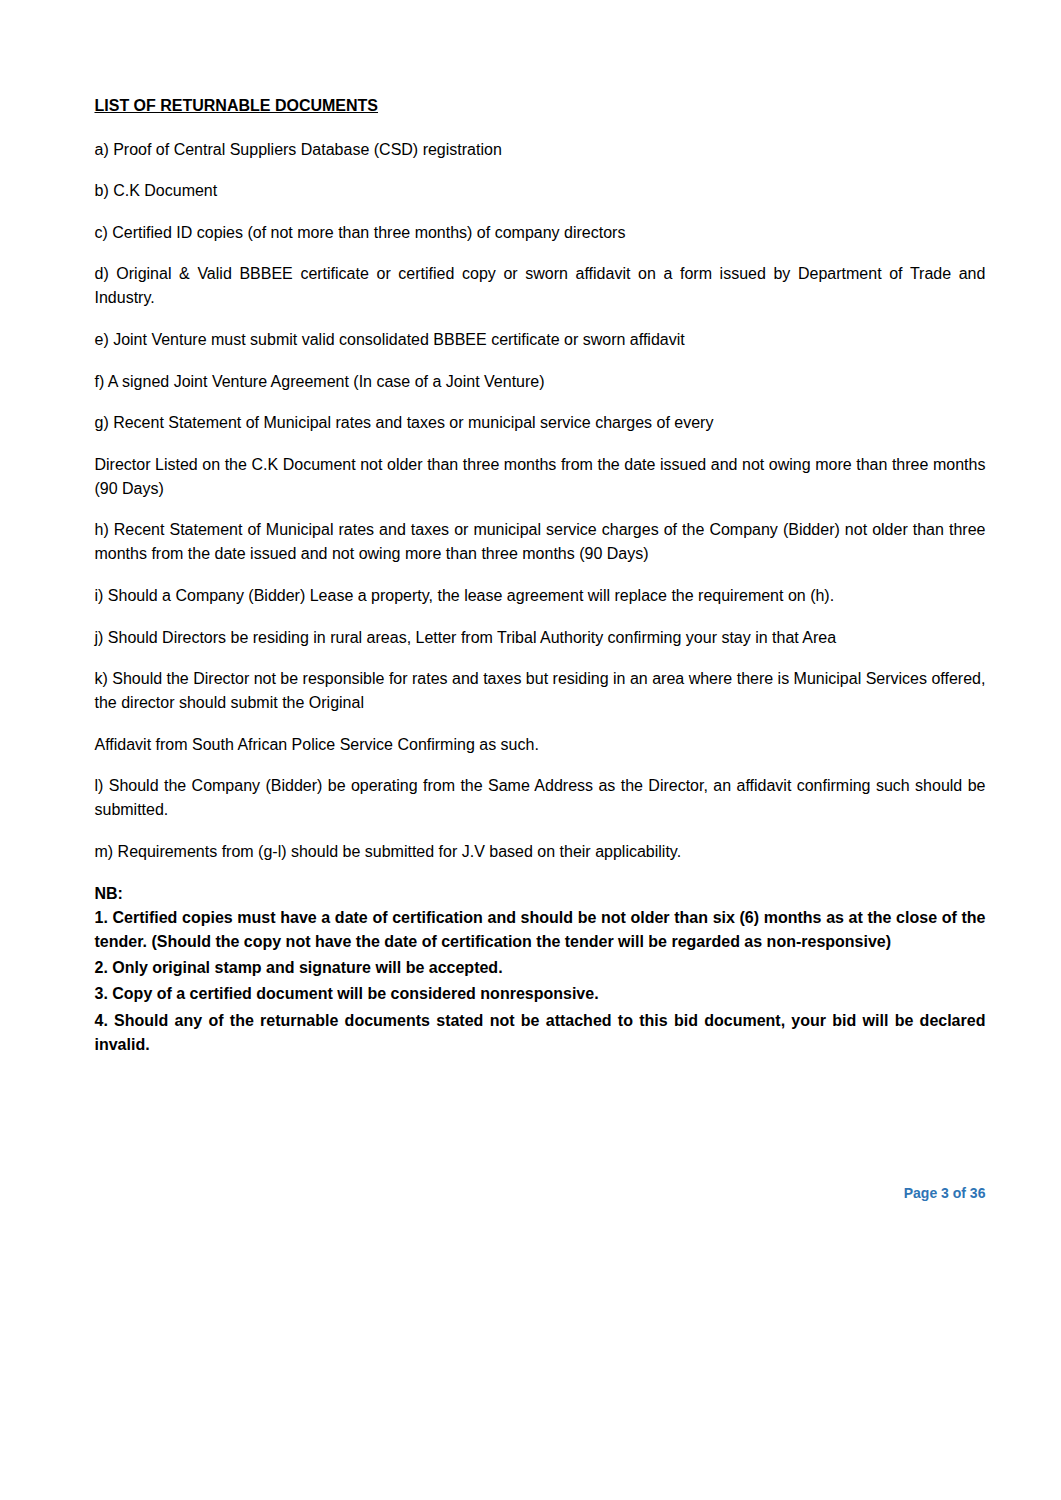LIST OF RETURNABLE DOCUMENTS
a) Proof of Central Suppliers Database (CSD) registration
b) C.K Document
c) Certified ID copies (of not more than three months) of company directors
d) Original & Valid BBBEE certificate or certified copy or sworn affidavit on a form issued by Department of Trade and Industry.
e) Joint Venture must submit valid consolidated BBBEE certificate or sworn affidavit
f) A signed Joint Venture Agreement (In case of a Joint Venture)
g) Recent Statement of Municipal rates and taxes or municipal service charges of every
Director Listed on the C.K Document not older than three months from the date issued and not owing more than three months (90 Days)
h) Recent Statement of Municipal rates and taxes or municipal service charges of the Company (Bidder) not older than three months from the date issued and not owing more than three months (90 Days)
i) Should a Company (Bidder) Lease a property, the lease agreement will replace the requirement on (h).
j) Should Directors be residing in rural areas, Letter from Tribal Authority confirming your stay in that Area
k) Should the Director not be responsible for rates and taxes but residing in an area where there is Municipal Services offered, the director should submit the Original
Affidavit from South African Police Service Confirming as such.
l) Should the Company (Bidder) be operating from the Same Address as the Director, an affidavit confirming such should be submitted.
m) Requirements from (g-l) should be submitted for J.V based on their applicability.
NB:
1. Certified copies must have a date of certification and should be not older than six (6) months as at the close of the tender. (Should the copy not have the date of certification the tender will be regarded as non-responsive)
2. Only original stamp and signature will be accepted.
3. Copy of a certified document will be considered nonresponsive.
4. Should any of the returnable documents stated not be attached to this bid document, your bid will be declared invalid.
Page 3 of 36